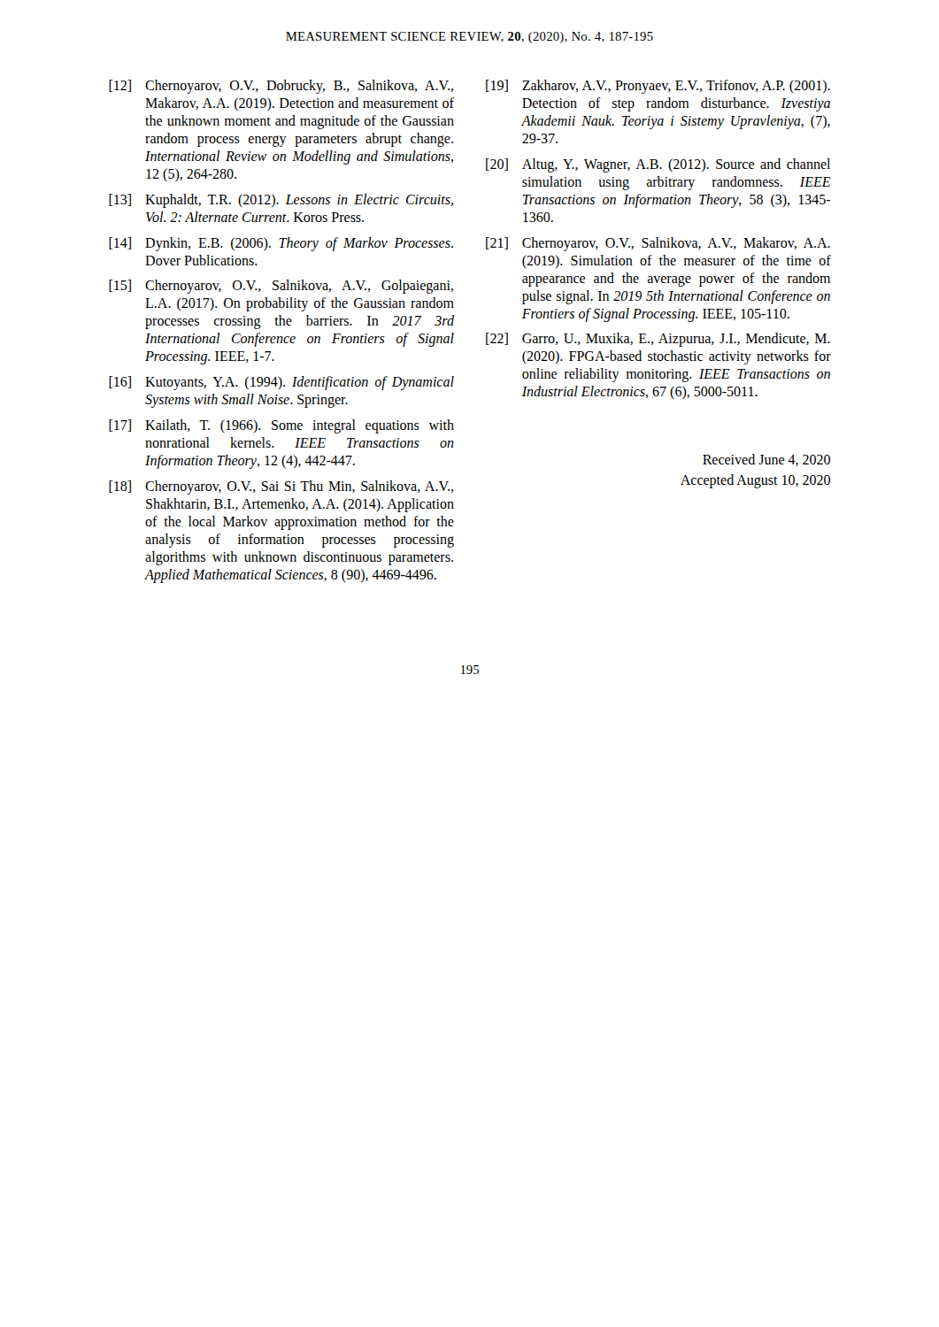MEASUREMENT SCIENCE REVIEW, 20, (2020), No. 4, 187-195
[12] Chernoyarov, O.V., Dobrucky, B., Salnikova, A.V., Makarov, A.A. (2019). Detection and measurement of the unknown moment and magnitude of the Gaussian random process energy parameters abrupt change. International Review on Modelling and Simulations, 12 (5), 264-280.
[13] Kuphaldt, T.R. (2012). Lessons in Electric Circuits, Vol. 2: Alternate Current. Koros Press.
[14] Dynkin, E.B. (2006). Theory of Markov Processes. Dover Publications.
[15] Chernoyarov, O.V., Salnikova, A.V., Golpaiegani, L.A. (2017). On probability of the Gaussian random processes crossing the barriers. In 2017 3rd International Conference on Frontiers of Signal Processing. IEEE, 1-7.
[16] Kutoyants, Y.A. (1994). Identification of Dynamical Systems with Small Noise. Springer.
[17] Kailath, T. (1966). Some integral equations with nonrational kernels. IEEE Transactions on Information Theory, 12 (4), 442-447.
[18] Chernoyarov, O.V., Sai Si Thu Min, Salnikova, A.V., Shakhtarin, B.I., Artemenko, A.A. (2014). Application of the local Markov approximation method for the analysis of information processes processing algorithms with unknown discontinuous parameters. Applied Mathematical Sciences, 8 (90), 4469-4496.
[19] Zakharov, A.V., Pronyaev, E.V., Trifonov, A.P. (2001). Detection of step random disturbance. Izvestiya Akademii Nauk. Teoriya i Sistemy Upravleniya, (7), 29-37.
[20] Altug, Y., Wagner, A.B. (2012). Source and channel simulation using arbitrary randomness. IEEE Transactions on Information Theory, 58 (3), 1345-1360.
[21] Chernoyarov, O.V., Salnikova, A.V., Makarov, A.A. (2019). Simulation of the measurer of the time of appearance and the average power of the random pulse signal. In 2019 5th International Conference on Frontiers of Signal Processing. IEEE, 105-110.
[22] Garro, U., Muxika, E., Aizpurua, J.I., Mendicute, M. (2020). FPGA-based stochastic activity networks for online reliability monitoring. IEEE Transactions on Industrial Electronics, 67 (6), 5000-5011.
Received June 4, 2020
Accepted August 10, 2020
195